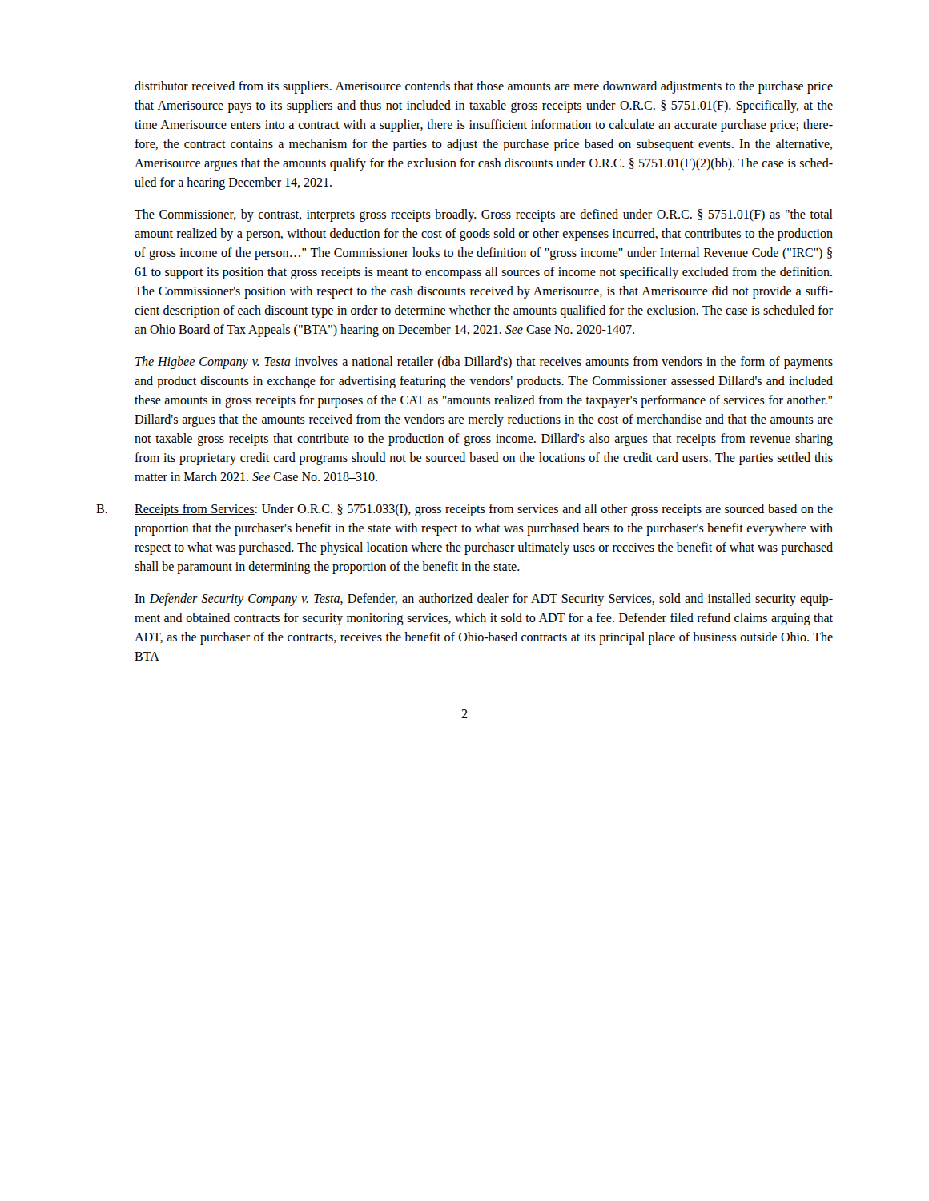distributor received from its suppliers. Amerisource contends that those amounts are mere downward adjustments to the purchase price that Amerisource pays to its suppliers and thus not included in taxable gross receipts under O.R.C. § 5751.01(F). Specifically, at the time Amerisource enters into a contract with a supplier, there is insufficient information to calculate an accurate purchase price; therefore, the contract contains a mechanism for the parties to adjust the purchase price based on subsequent events. In the alternative, Amerisource argues that the amounts qualify for the exclusion for cash discounts under O.R.C. § 5751.01(F)(2)(bb). The case is scheduled for a hearing December 14, 2021.
The Commissioner, by contrast, interprets gross receipts broadly. Gross receipts are defined under O.R.C. § 5751.01(F) as "the total amount realized by a person, without deduction for the cost of goods sold or other expenses incurred, that contributes to the production of gross income of the person…" The Commissioner looks to the definition of "gross income" under Internal Revenue Code ("IRC") § 61 to support its position that gross receipts is meant to encompass all sources of income not specifically excluded from the definition. The Commissioner's position with respect to the cash discounts received by Amerisource, is that Amerisource did not provide a sufficient description of each discount type in order to determine whether the amounts qualified for the exclusion. The case is scheduled for an Ohio Board of Tax Appeals ("BTA") hearing on December 14, 2021. See Case No. 2020-1407.
The Higbee Company v. Testa involves a national retailer (dba Dillard's) that receives amounts from vendors in the form of payments and product discounts in exchange for advertising featuring the vendors' products. The Commissioner assessed Dillard's and included these amounts in gross receipts for purposes of the CAT as "amounts realized from the taxpayer's performance of services for another." Dillard's argues that the amounts received from the vendors are merely reductions in the cost of merchandise and that the amounts are not taxable gross receipts that contribute to the production of gross income. Dillard's also argues that receipts from revenue sharing from its proprietary credit card programs should not be sourced based on the locations of the credit card users. The parties settled this matter in March 2021. See Case No. 2018–310.
B.
Receipts from Services: Under O.R.C. § 5751.033(I), gross receipts from services and all other gross receipts are sourced based on the proportion that the purchaser's benefit in the state with respect to what was purchased bears to the purchaser's benefit everywhere with respect to what was purchased. The physical location where the purchaser ultimately uses or receives the benefit of what was purchased shall be paramount in determining the proportion of the benefit in the state.
In Defender Security Company v. Testa, Defender, an authorized dealer for ADT Security Services, sold and installed security equipment and obtained contracts for security monitoring services, which it sold to ADT for a fee. Defender filed refund claims arguing that ADT, as the purchaser of the contracts, receives the benefit of Ohio-based contracts at its principal place of business outside Ohio. The BTA
2